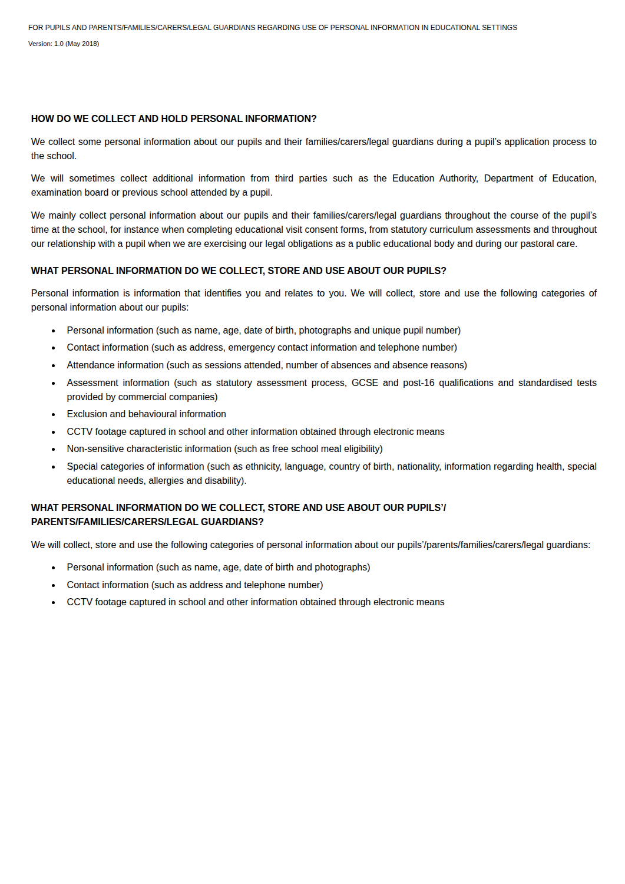FOR PUPILS AND PARENTS/FAMILIES/CARERS/LEGAL GUARDIANS REGARDING USE OF PERSONAL INFORMATION IN EDUCATIONAL SETTINGS
Version: 1.0 (May 2018)
How do we collect and hold personal information?
We collect some personal information about our pupils and their families/carers/legal guardians during a pupil’s application process to the school.
We will sometimes collect additional information from third parties such as the Education Authority, Department of Education, examination board or previous school attended by a pupil.
We mainly collect personal information about our pupils and their families/carers/legal guardians throughout the course of the pupil’s time at the school, for instance when completing educational visit consent forms, from statutory curriculum assessments and throughout our relationship with a pupil when we are exercising our legal obligations as a public educational body and during our pastoral care.
What personal information do we collect, store and use about our pupils?
Personal information is information that identifies you and relates to you. We will collect, store and use the following categories of personal information about our pupils:
Personal information (such as name, age, date of birth, photographs and unique pupil number)
Contact information (such as address, emergency contact information and telephone number)
Attendance information (such as sessions attended, number of absences and absence reasons)
Assessment information (such as statutory assessment process, GCSE and post-16 qualifications and standardised tests provided by commercial companies)
Exclusion and behavioural information
CCTV footage captured in school and other information obtained through electronic means
Non-sensitive characteristic information (such as free school meal eligibility)
Special categories of information (such as ethnicity, language, country of birth, nationality, information regarding health, special educational needs, allergies and disability).
What personal information do we collect, store and use about our pupils’/ parents/families/carers/legal guardians?
We will collect, store and use the following categories of personal information about our pupils’/parents/families/carers/legal guardians:
Personal information (such as name, age, date of birth and photographs)
Contact information (such as address and telephone number)
CCTV footage captured in school and other information obtained through electronic means